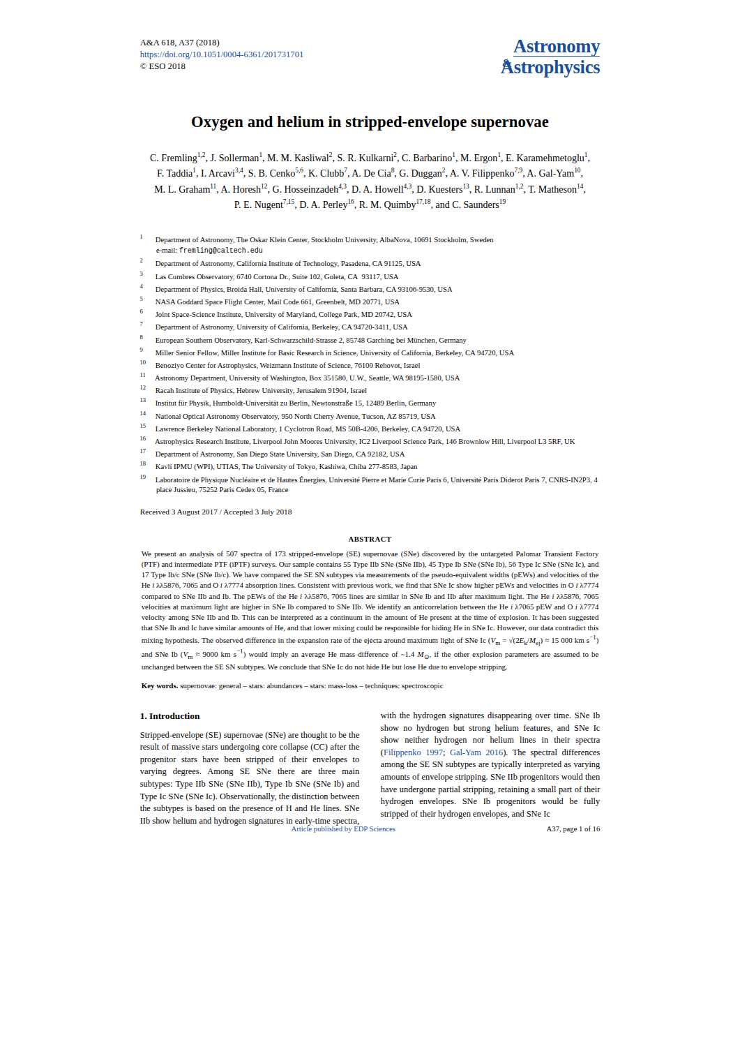A&A 618, A37 (2018)
https://doi.org/10.1051/0004-6361/201731701
© ESO 2018
Astronomy & Astrophysics
Oxygen and helium in stripped-envelope supernovae
C. Fremling1,2, J. Sollerman1, M. M. Kasliwal2, S. R. Kulkarni2, C. Barbarino1, M. Ergon1, E. Karamehmetoglu1,
F. Taddia1, I. Arcavi3,4, S. B. Cenko5,6, K. Clubb7, A. De Cia8, G. Duggan2, A. V. Filippenko7,9, A. Gal-Yam10,
M. L. Graham11, A. Horesh12, G. Hosseinzadeh4,3, D. A. Howell4,3, D. Kuesters13, R. Lunnan1,2, T. Matheson14,
P. E. Nugent7,15, D. A. Perley16, R. M. Quimby17,18, and C. Saunders19
1 Department of Astronomy, The Oskar Klein Center, Stockholm University, AlbaNova, 10691 Stockholm, Sweden
e-mail: fremling@caltech.edu
2 Department of Astronomy, California Institute of Technology, Pasadena, CA 91125, USA
3 Las Cumbres Observatory, 6740 Cortona Dr., Suite 102, Goleta, CA 93117, USA
4 Department of Physics, Broida Hall, University of California, Santa Barbara, CA 93106-9530, USA
5 NASA Goddard Space Flight Center, Mail Code 661, Greenbelt, MD 20771, USA
6 Joint Space-Science Institute, University of Maryland, College Park, MD 20742, USA
7 Department of Astronomy, University of California, Berkeley, CA 94720-3411, USA
8 European Southern Observatory, Karl-Schwarzschild-Strasse 2, 85748 Garching bei München, Germany
9 Miller Senior Fellow, Miller Institute for Basic Research in Science, University of California, Berkeley, CA 94720, USA
10 Benoziyo Center for Astrophysics, Weizmann Institute of Science, 76100 Rehovot, Israel
11 Astronomy Department, University of Washington, Box 351580, U.W., Seattle, WA 98195-1580, USA
12 Racah Institute of Physics, Hebrew University, Jerusalem 91904, Israel
13 Institut für Physik, Humboldt-Universität zu Berlin, Newtonstraße 15, 12489 Berlin, Germany
14 National Optical Astronomy Observatory, 950 North Cherry Avenue, Tucson, AZ 85719, USA
15 Lawrence Berkeley National Laboratory, 1 Cyclotron Road, MS 50B-4206, Berkeley, CA 94720, USA
16 Astrophysics Research Institute, Liverpool John Moores University, IC2 Liverpool Science Park, 146 Brownlow Hill, Liverpool L3 5RF, UK
17 Department of Astronomy, San Diego State University, San Diego, CA 92182, USA
18 Kavli IPMU (WPI), UTIAS, The University of Tokyo, Kashiwa, Chiba 277-8583, Japan
19 Laboratoire de Physique Nucléaire et de Hautes Énergies, Université Pierre et Marie Curie Paris 6, Université Paris Diderot Paris 7, CNRS-IN2P3, 4 place Jussieu, 75252 Paris Cedex 05, France
Received 3 August 2017 / Accepted 3 July 2018
ABSTRACT
We present an analysis of 507 spectra of 173 stripped-envelope (SE) supernovae (SNe) discovered by the untargeted Palomar Transient Factory (PTF) and intermediate PTF (iPTF) surveys. Our sample contains 55 Type IIb SNe (SNe IIb), 45 Type Ib SNe (SNe Ib), 56 Type Ic SNe (SNe Ic), and 17 Type Ib/c SNe (SNe Ib/c). We have compared the SE SN subtypes via measurements of the pseudo-equivalent widths (pEWs) and velocities of the He i λλ5876, 7065 and O i λ7774 absorption lines. Consistent with previous work, we find that SNe Ic show higher pEWs and velocities in O i λ7774 compared to SNe IIb and Ib. The pEWs of the He i λλ5876, 7065 lines are similar in SNe Ib and IIb after maximum light. The He i λλ5876, 7065 velocities at maximum light are higher in SNe Ib compared to SNe IIb. We identify an anticorrelation between the He i λ7065 pEW and O i λ7774 velocity among SNe IIb and Ib. This can be interpreted as a continuum in the amount of He present at the time of explosion. It has been suggested that SNe Ib and Ic have similar amounts of He, and that lower mixing could be responsible for hiding He in SNe Ic. However, our data contradict this mixing hypothesis. The observed difference in the expansion rate of the ejecta around maximum light of SNe Ic (Vm = √(2Ek/Mej) ≈ 15 000 km s−1) and SNe Ib (Vm ≈ 9000 km s−1) would imply an average He mass difference of ~1.4 M⊙, if the other explosion parameters are assumed to be unchanged between the SE SN subtypes. We conclude that SNe Ic do not hide He but lose He due to envelope stripping.
Key words. supernovae: general – stars: abundances – stars: mass-loss – techniques: spectroscopic
1. Introduction
Stripped-envelope (SE) supernovae (SNe) are thought to be the result of massive stars undergoing core collapse (CC) after the progenitor stars have been stripped of their envelopes to varying degrees. Among SE SNe there are three main subtypes: Type IIb SNe (SNe IIb), Type Ib SNe (SNe Ib) and Type Ic SNe (SNe Ic). Observationally, the distinction between the subtypes is based on the presence of H and He lines. SNe IIb show helium and hydrogen signatures in early-time spectra, with the hydrogen signatures disappearing over time. SNe Ib show no hydrogen but strong helium features, and SNe Ic show neither hydrogen nor helium lines in their spectra (Filippenko 1997; Gal-Yam 2016). The spectral differences among the SE SN subtypes are typically interpreted as varying amounts of envelope stripping. SNe IIb progenitors would then have undergone partial stripping, retaining a small part of their hydrogen envelopes. SNe Ib progenitors would be fully stripped of their hydrogen envelopes, and SNe Ic
Article published by EDP Sciences
A37, page 1 of 16